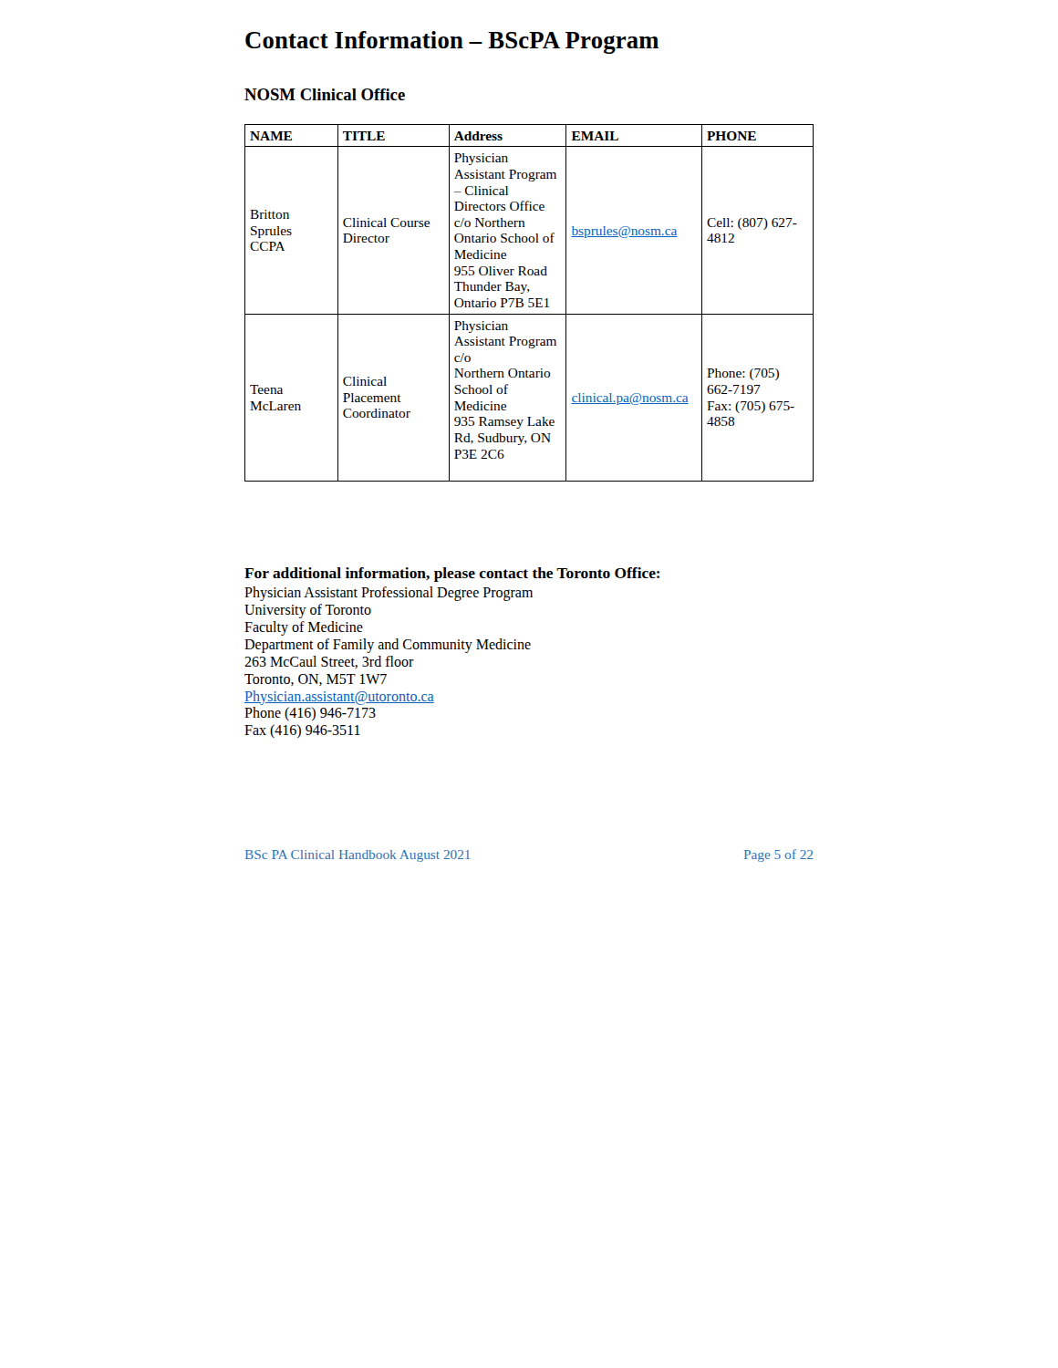Contact Information – BScPA Program
NOSM Clinical Office
| NAME | TITLE | Address | EMAIL | PHONE |
| --- | --- | --- | --- | --- |
| Britton Sprules CCPA | Clinical Course Director | Physician Assistant Program – Clinical Directors Office c/o Northern Ontario School of Medicine 955 Oliver Road Thunder Bay, Ontario P7B 5E1 | bsprules@nosm.ca | Cell: (807) 627-4812 |
| Teena McLaren | Clinical Placement Coordinator | Physician Assistant Program c/o Northern Ontario School of Medicine 935 Ramsey Lake Rd, Sudbury, ON P3E 2C6 | clinical.pa@nosm.ca | Phone: (705) 662-7197 Fax: (705) 675-4858 |
For additional information, please contact the Toronto Office:
Physician Assistant Professional Degree Program
University of Toronto
Faculty of Medicine
Department of Family and Community Medicine
263 McCaul Street, 3rd floor
Toronto, ON, M5T 1W7
Physician.assistant@utoronto.ca
Phone (416) 946-7173
Fax (416) 946-3511
BSc PA Clinical Handbook August 2021 Page 5 of 22